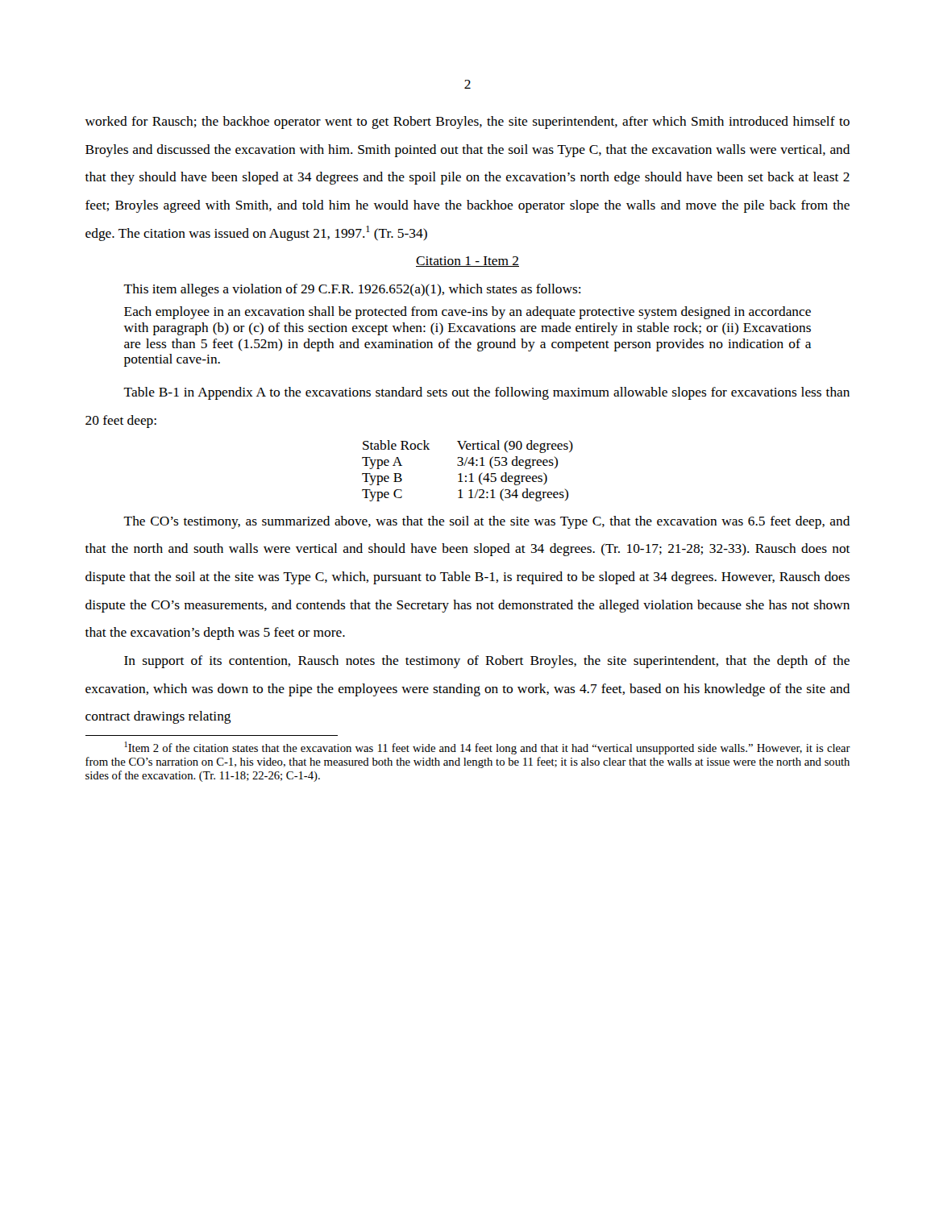2
worked for Rausch; the backhoe operator went to get Robert Broyles, the site superintendent, after which Smith introduced himself to Broyles and discussed the excavation with him. Smith pointed out that the soil was Type C, that the excavation walls were vertical, and that they should have been sloped at 34 degrees and the spoil pile on the excavation’s north edge should have been set back at least 2 feet; Broyles agreed with Smith, and told him he would have the backhoe operator slope the walls and move the pile back from the edge. The citation was issued on August 21, 1997.1 (Tr. 5-34)
Citation 1 - Item 2
This item alleges a violation of 29 C.F.R. 1926.652(a)(1), which states as follows:
Each employee in an excavation shall be protected from cave-ins by an adequate protective system designed in accordance with paragraph (b) or (c) of this section except when: (i) Excavations are made entirely in stable rock; or (ii) Excavations are less than 5 feet (1.52m) in depth and examination of the ground by a competent person provides no indication of a potential cave-in.
Table B-1 in Appendix A to the excavations standard sets out the following maximum allowable slopes for excavations less than 20 feet deep:
| Stable Rock | Vertical (90 degrees) |
| Type A | 3/4:1 (53 degrees) |
| Type B | 1:1 (45 degrees) |
| Type C | 1 1/2:1 (34 degrees) |
The CO’s testimony, as summarized above, was that the soil at the site was Type C, that the excavation was 6.5 feet deep, and that the north and south walls were vertical and should have been sloped at 34 degrees. (Tr. 10-17; 21-28; 32-33). Rausch does not dispute that the soil at the site was Type C, which, pursuant to Table B-1, is required to be sloped at 34 degrees. However, Rausch does dispute the CO’s measurements, and contends that the Secretary has not demonstrated the alleged violation because she has not shown that the excavation’s depth was 5 feet or more.
In support of its contention, Rausch notes the testimony of Robert Broyles, the site superintendent, that the depth of the excavation, which was down to the pipe the employees were standing on to work, was 4.7 feet, based on his knowledge of the site and contract drawings relating
1Item 2 of the citation states that the excavation was 11 feet wide and 14 feet long and that it had “vertical unsupported side walls.” However, it is clear from the CO’s narration on C-1, his video, that he measured both the width and length to be 11 feet; it is also clear that the walls at issue were the north and south sides of the excavation. (Tr. 11-18; 22-26; C-1-4).